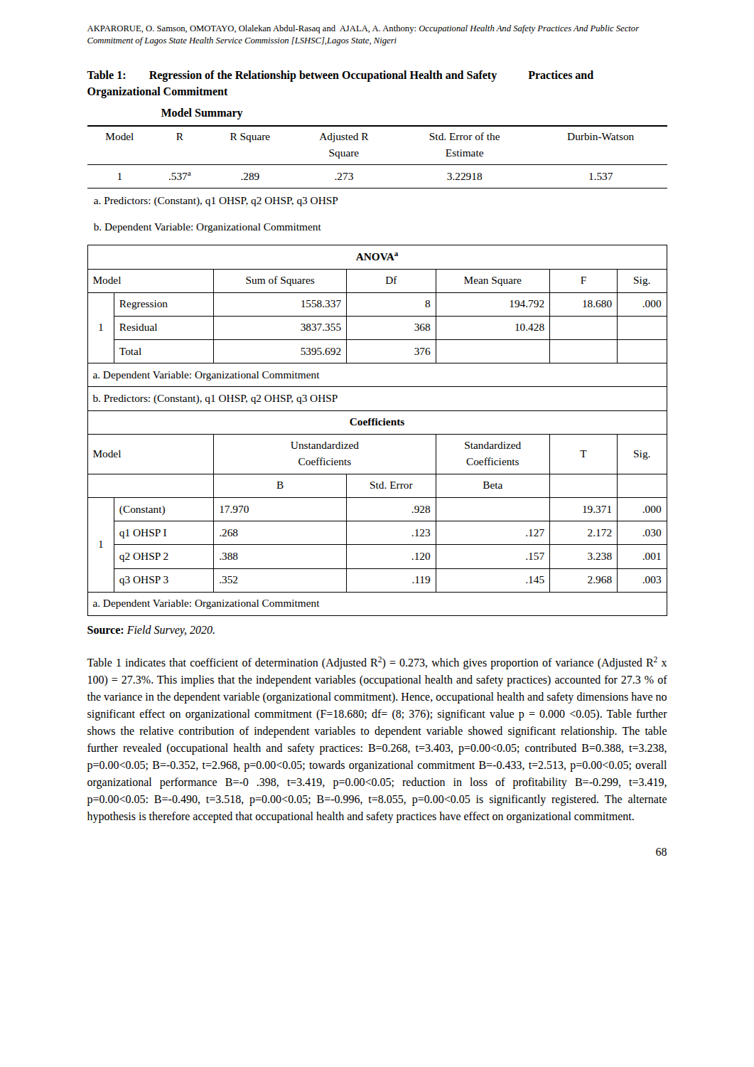AKPARORUE, O. Samson, OMOTAYO, Olalekan Abdul-Rasaq and AJALA, A. Anthony: Occupational Health And Safety Practices And Public Sector Commitment of Lagos State Health Service Commission [LSHSC],Lagos State, Nigeri
Table 1: Regression of the Relationship between Occupational Health and Safety Practices and Organizational Commitment
Model Summary
| Model | R | R Square | Adjusted R Square | Std. Error of the Estimate | Durbin-Watson |
| --- | --- | --- | --- | --- | --- |
| 1 | .537 a | .289 | .273 | 3.22918 | 1.537 |
a. Predictors: (Constant), q1 OHSP, q2 OHSP, q3 OHSP
b. Dependent Variable: Organizational Commitment
| ANOVA a |
| Model | Sum of Squares | Df | Mean Square | F | Sig. |
| 1 | Regression | 1558.337 | 8 | 194.792 | 18.680 | .000 |
| Residual | 3837.355 | 368 | 10.428 | | |
| Total | 5395.692 | 376 | | | |
| a. Dependent Variable: Organizational Commitment |
| b. Predictors: (Constant), q1 OHSP, q2 OHSP, q3 OHSP |
| Coefficients |
| Model | Unstandardized Coefficients | Standardized Coefficients | T | Sig. |
| | B | Std. Error | Beta | | |
| 1 | (Constant) | 17.970 | .928 | | 19.371 | .000 |
| q1 OHSP I | .268 | .123 | .127 | 2.172 | .030 |
| q2 OHSP 2 | .388 | .120 | .157 | 3.238 | .001 |
| q3 OHSP 3 | .352 | .119 | .145 | 2.968 | .003 |
| a. Dependent Variable: Organizational Commitment |
Source: Field Survey, 2020.
Table 1 indicates that coefficient of determination (Adjusted R2) = 0.273, which gives proportion of variance (Adjusted R2 x 100) = 27.3%. This implies that the independent variables (occupational health and safety practices) accounted for 27.3 % of the variance in the dependent variable (organizational commitment). Hence, occupational health and safety dimensions have no significant effect on organizational commitment (F=18.680; df= (8; 376); significant value p = 0.000 <0.05). Table further shows the relative contribution of independent variables to dependent variable showed significant relationship. The table further revealed (occupational health and safety practices: B=0.268, t=3.403, p=0.00<0.05; contributed B=0.388, t=3.238, p=0.00<0.05; B=-0.352, t=2.968, p=0.00<0.05; towards organizational commitment B=-0.433, t=2.513, p=0.00<0.05; overall organizational performance B=-0 .398, t=3.419, p=0.00<0.05; reduction in loss of profitability B=-0.299, t=3.419, p=0.00<0.05: B=-0.490, t=3.518, p=0.00<0.05; B=-0.996, t=8.055, p=0.00<0.05 is significantly registered. The alternate hypothesis is therefore accepted that occupational health and safety practices have effect on organizational commitment.
68